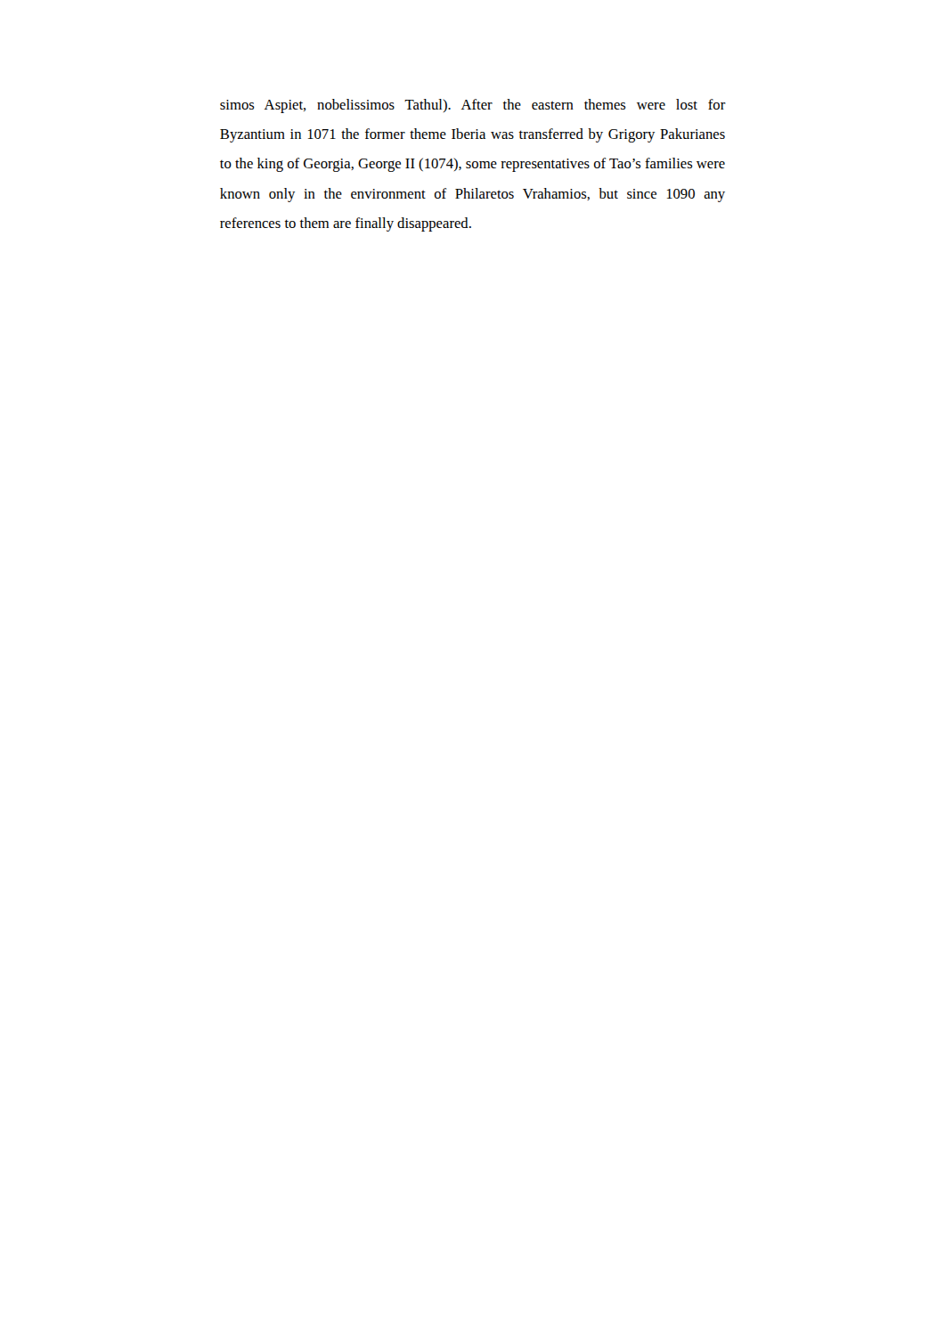simos Aspiet, nobelissimos Tathul). After the eastern themes were lost for Byzantium in 1071 the former theme Iberia was transferred by Grigory Pakurianes to the king of Georgia, George II (1074), some representatives of Tao’s families were known only in the environ­ment of Philaretos Vrahamios, but since 1090 any references to them are finally disappeared.